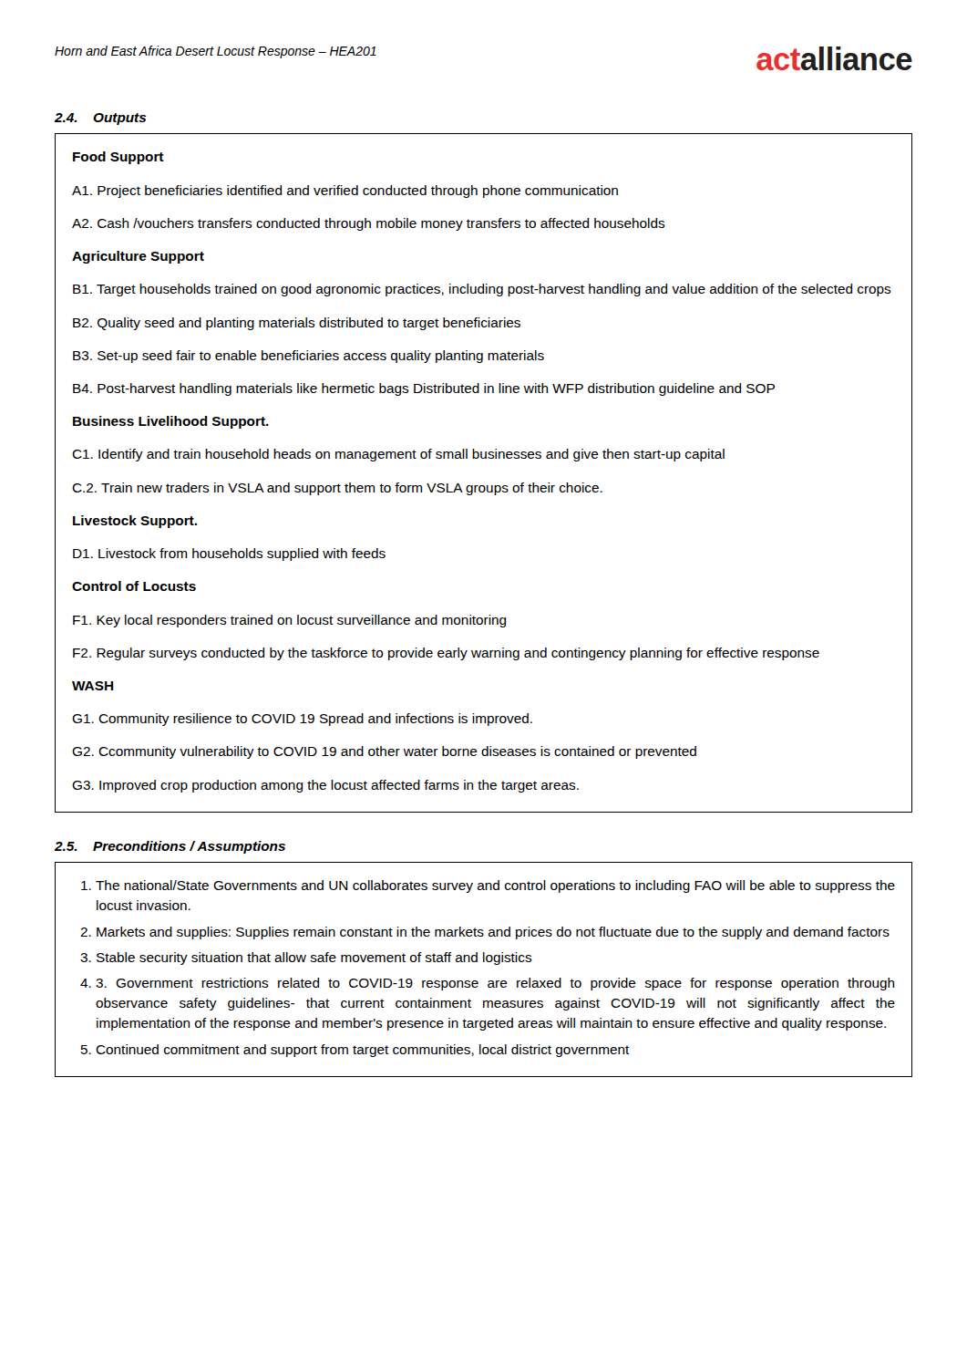Horn and East Africa Desert Locust Response – HEA201
act alliance
2.4. Outputs
Food Support
A1. Project beneficiaries identified and verified conducted through phone communication
A2. Cash /vouchers transfers conducted through mobile money transfers to affected households
Agriculture Support
B1. Target households trained on good agronomic practices, including post-harvest handling and value addition of the selected crops
B2. Quality seed and planting materials distributed to target beneficiaries
B3. Set-up seed fair to enable beneficiaries access quality planting materials
B4. Post-harvest handling materials like hermetic bags Distributed in line with WFP distribution guideline and SOP
Business Livelihood Support.
C1. Identify and train household heads on management of small businesses and give then start-up capital
C.2. Train new traders in VSLA and support them to form VSLA groups of their choice.
Livestock Support.
D1. Livestock from households supplied with feeds
Control of Locusts
F1. Key local responders trained on locust surveillance and monitoring
F2. Regular surveys conducted by the taskforce to provide early warning and contingency planning for effective response
WASH
G1. Community resilience to COVID 19 Spread and infections is improved.
G2. Ccommunity vulnerability to COVID 19 and other water borne diseases is contained or prevented
G3. Improved crop production among the locust affected farms in the target areas.
2.5. Preconditions / Assumptions
The national/State Governments and UN collaborates survey and control operations to including FAO will be able to suppress the locust invasion.
Markets and supplies: Supplies remain constant in the markets and prices do not fluctuate due to the supply and demand factors
Stable security situation that allow safe movement of staff and logistics
3. Government restrictions related to COVID-19 response are relaxed to provide space for response operation through observance safety guidelines- that current containment measures against COVID-19 will not significantly affect the implementation of the response and member's presence in targeted areas will maintain to ensure effective and quality response.
Continued commitment and support from target communities, local district government